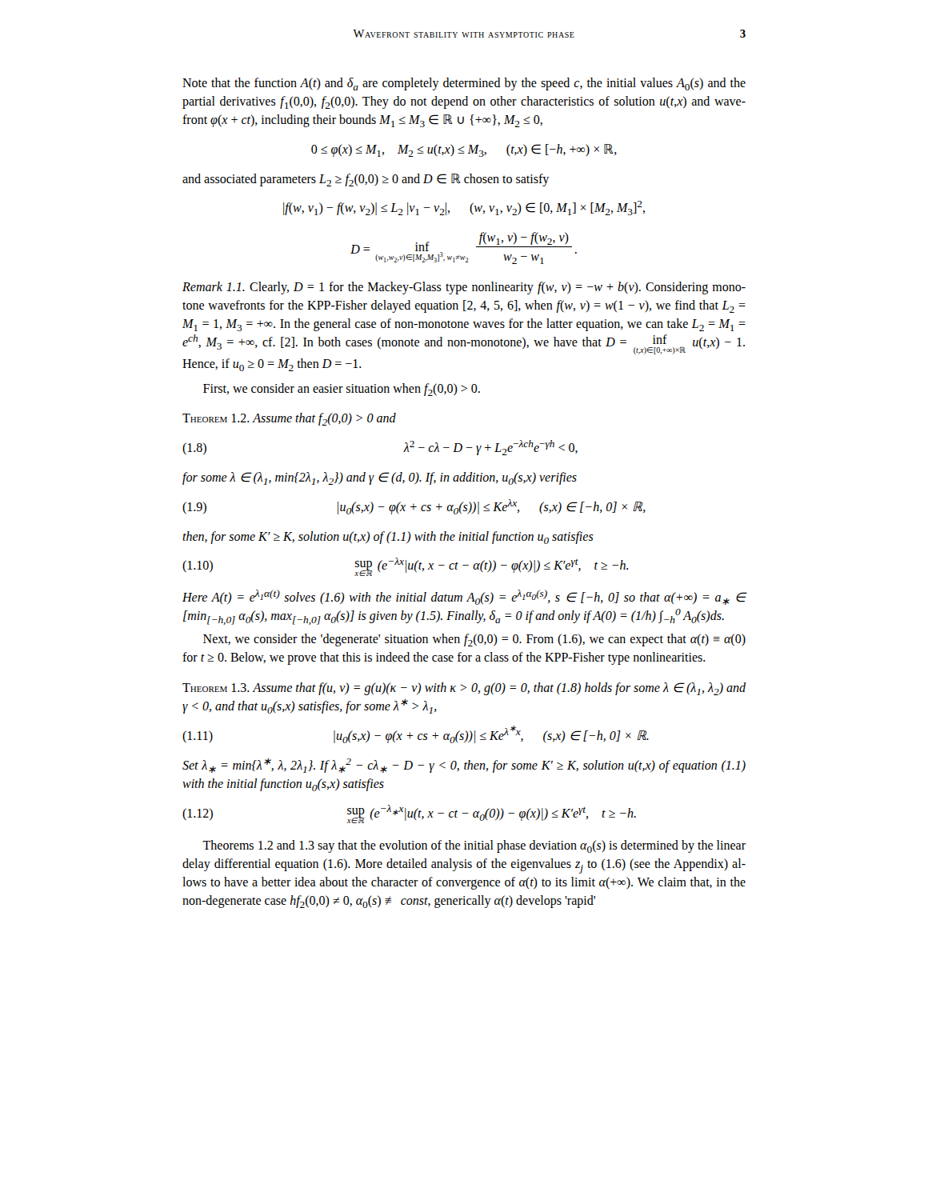Wavefront stability with asymptotic phase 3
Note that the function A(t) and δa are completely determined by the speed c, the initial values A0(s) and the partial derivatives f1(0,0), f2(0,0). They do not depend on other characteristics of solution u(t,x) and wavefront φ(x + ct), including their bounds M1 ≤ M3 ∈ ℝ ∪ {+∞}, M2 ≤ 0,
0 ≤ φ(x) ≤ M1, M2 ≤ u(t,x) ≤ M3, (t,x) ∈ [−h, +∞) × ℝ,
and associated parameters L2 ≥ f2(0,0) ≥ 0 and D ∈ ℝ chosen to satisfy
|f(w, v1) − f(w, v2)| ≤ L2 |v1 − v2|, (w, v1, v2) ∈ [0, M1] × [M2, M3]2,
D = inf(w1,w2,v)∈[M2,M3]3, w1≠w2 f(w1, v) − f(w2, v) w2 − w1.
Remark 1.1. Clearly, D = 1 for the Mackey-Glass type nonlinearity f(w, v) = −w + b(v). Considering monotone wavefronts for the KPP-Fisher delayed equation [2, 4, 5, 6], when f(w, v) = w(1 − v), we find that L2 = M1 = 1, M3 = +∞. In the general case of non-monotone waves for the latter equation, we can take L2 = M1 = ech, M3 = +∞, cf. [2]. In both cases (monote and non-monotone), we have that D = inf(t,x)∈[0,+∞)×ℝ u(t,x) − 1. Hence, if u0 ≥ 0 = M2 then D = −1.
First, we consider an easier situation when f2(0,0) > 0.
Theorem 1.2. Assume that f2(0,0) > 0 and
(1.8) λ2 − cλ − D − γ + L2e−λche−γh < 0,
for some λ ∈ (λ1, min{2λ1, λ2}) and γ ∈ (d, 0). If, in addition, u0(s,x) verifies
(1.9) |u0(s,x) − φ(x + cs + α0(s))| ≤ Keλx, (s,x) ∈ [−h, 0] × ℝ,
then, for some K′ ≥ K, solution u(t,x) of (1.1) with the initial function u0 satisfies
(1.10) sup x∈ℝ (e−λx|u(t, x − ct − α(t)) − φ(x)|) ≤ K′eγt, t ≥ −h.
Here A(t) = eλ1α(t) solves (1.6) with the initial datum A0(s) = eλ1α0(s), s ∈ [−h, 0] so that α(+∞) = a∗ ∈ [min[−h,0] α0(s), max[−h,0] α0(s)] is given by (1.5). Finally, δa = 0 if and only if A(0) = (1/h) ∫−h0 A0(s)ds.
Next, we consider the 'degenerate' situation when f2(0,0) = 0. From (1.6), we can expect that α(t) ≡ α(0) for t ≥ 0. Below, we prove that this is indeed the case for a class of the KPP-Fisher type nonlinearities.
Theorem 1.3. Assume that f(u, v) = g(u)(κ − v) with κ > 0, g(0) = 0, that (1.8) holds for some λ ∈ (λ1, λ2) and γ < 0, and that u0(s,x) satisfies, for some λ∗ > λ1,
(1.11) |u0(s,x) − φ(x + cs + α0(s))| ≤ Keλ∗x, (s,x) ∈ [−h, 0] × ℝ.
Set λ∗ = min{λ∗, λ, 2λ1}. If λ∗2 − cλ∗ − D − γ < 0, then, for some K′ ≥ K, solution u(t,x) of equation (1.1) with the initial function u0(s,x) satisfies
(1.12) sup x∈ℝ (e−λ∗x|u(t, x − ct − α0(0)) − φ(x)|) ≤ K′eγt, t ≥ −h.
Theorems 1.2 and 1.3 say that the evolution of the initial phase deviation α0(s) is determined by the linear delay differential equation (1.6). More detailed analysis of the eigenvalues zj to (1.6) (see the Appendix) allows to have a better idea about the character of convergence of α(t) to its limit α(+∞). We claim that, in the non-degenerate case hf2(0,0) ≠ 0, α0(s) ≢ const, generically α(t) develops 'rapid'